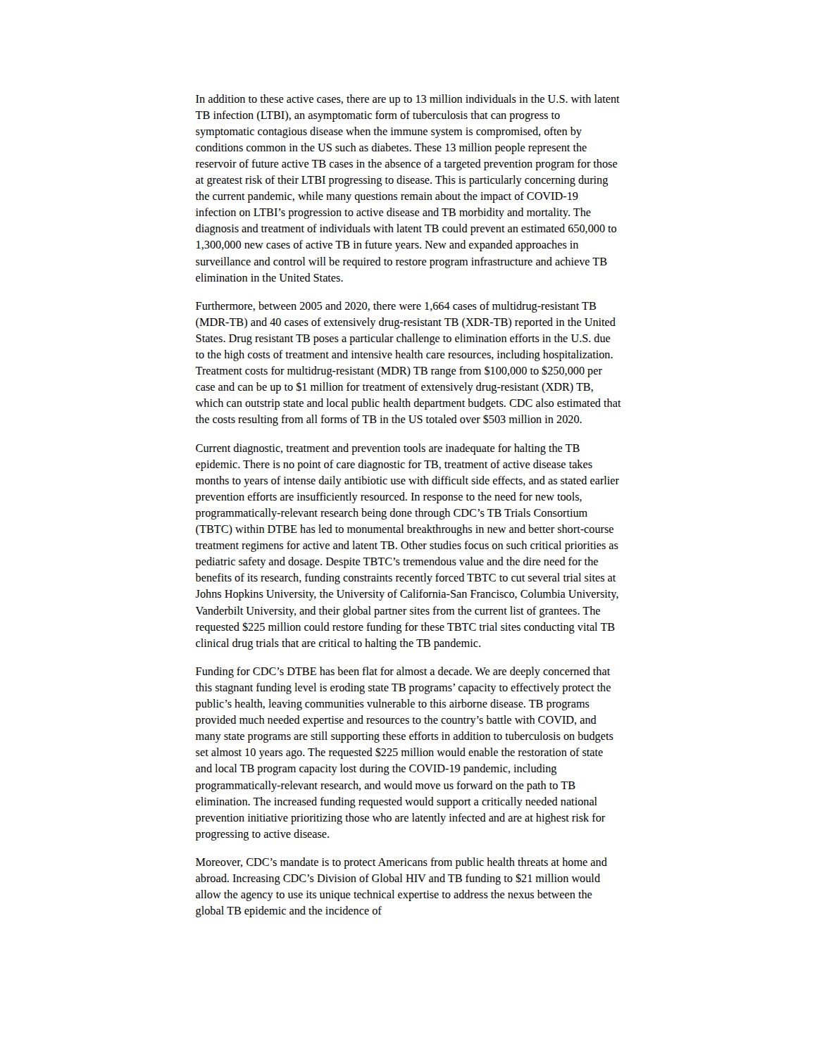In addition to these active cases, there are up to 13 million individuals in the U.S. with latent TB infection (LTBI), an asymptomatic form of tuberculosis that can progress to symptomatic contagious disease when the immune system is compromised, often by conditions common in the US such as diabetes. These 13 million people represent the reservoir of future active TB cases in the absence of a targeted prevention program for those at greatest risk of their LTBI progressing to disease. This is particularly concerning during the current pandemic, while many questions remain about the impact of COVID-19 infection on LTBI’s progression to active disease and TB morbidity and mortality. The diagnosis and treatment of individuals with latent TB could prevent an estimated 650,000 to 1,300,000 new cases of active TB in future years. New and expanded approaches in surveillance and control will be required to restore program infrastructure and achieve TB elimination in the United States.
Furthermore, between 2005 and 2020, there were 1,664 cases of multidrug-resistant TB (MDR-TB) and 40 cases of extensively drug-resistant TB (XDR-TB) reported in the United States. Drug resistant TB poses a particular challenge to elimination efforts in the U.S. due to the high costs of treatment and intensive health care resources, including hospitalization. Treatment costs for multidrug-resistant (MDR) TB range from $100,000 to $250,000 per case and can be up to $1 million for treatment of extensively drug-resistant (XDR) TB, which can outstrip state and local public health department budgets. CDC also estimated that the costs resulting from all forms of TB in the US totaled over $503 million in 2020.
Current diagnostic, treatment and prevention tools are inadequate for halting the TB epidemic. There is no point of care diagnostic for TB, treatment of active disease takes months to years of intense daily antibiotic use with difficult side effects, and as stated earlier prevention efforts are insufficiently resourced. In response to the need for new tools, programmatically-relevant research being done through CDC’s TB Trials Consortium (TBTC) within DTBE has led to monumental breakthroughs in new and better short-course treatment regimens for active and latent TB. Other studies focus on such critical priorities as pediatric safety and dosage. Despite TBTC’s tremendous value and the dire need for the benefits of its research, funding constraints recently forced TBTC to cut several trial sites at Johns Hopkins University, the University of California-San Francisco, Columbia University, Vanderbilt University, and their global partner sites from the current list of grantees. The requested $225 million could restore funding for these TBTC trial sites conducting vital TB clinical drug trials that are critical to halting the TB pandemic.
Funding for CDC’s DTBE has been flat for almost a decade. We are deeply concerned that this stagnant funding level is eroding state TB programs’ capacity to effectively protect the public’s health, leaving communities vulnerable to this airborne disease. TB programs provided much needed expertise and resources to the country’s battle with COVID, and many state programs are still supporting these efforts in addition to tuberculosis on budgets set almost 10 years ago. The requested $225 million would enable the restoration of state and local TB program capacity lost during the COVID-19 pandemic, including programmatically-relevant research, and would move us forward on the path to TB elimination. The increased funding requested would support a critically needed national prevention initiative prioritizing those who are latently infected and are at highest risk for progressing to active disease.
Moreover, CDC’s mandate is to protect Americans from public health threats at home and abroad. Increasing CDC’s Division of Global HIV and TB funding to $21 million would allow the agency to use its unique technical expertise to address the nexus between the global TB epidemic and the incidence of